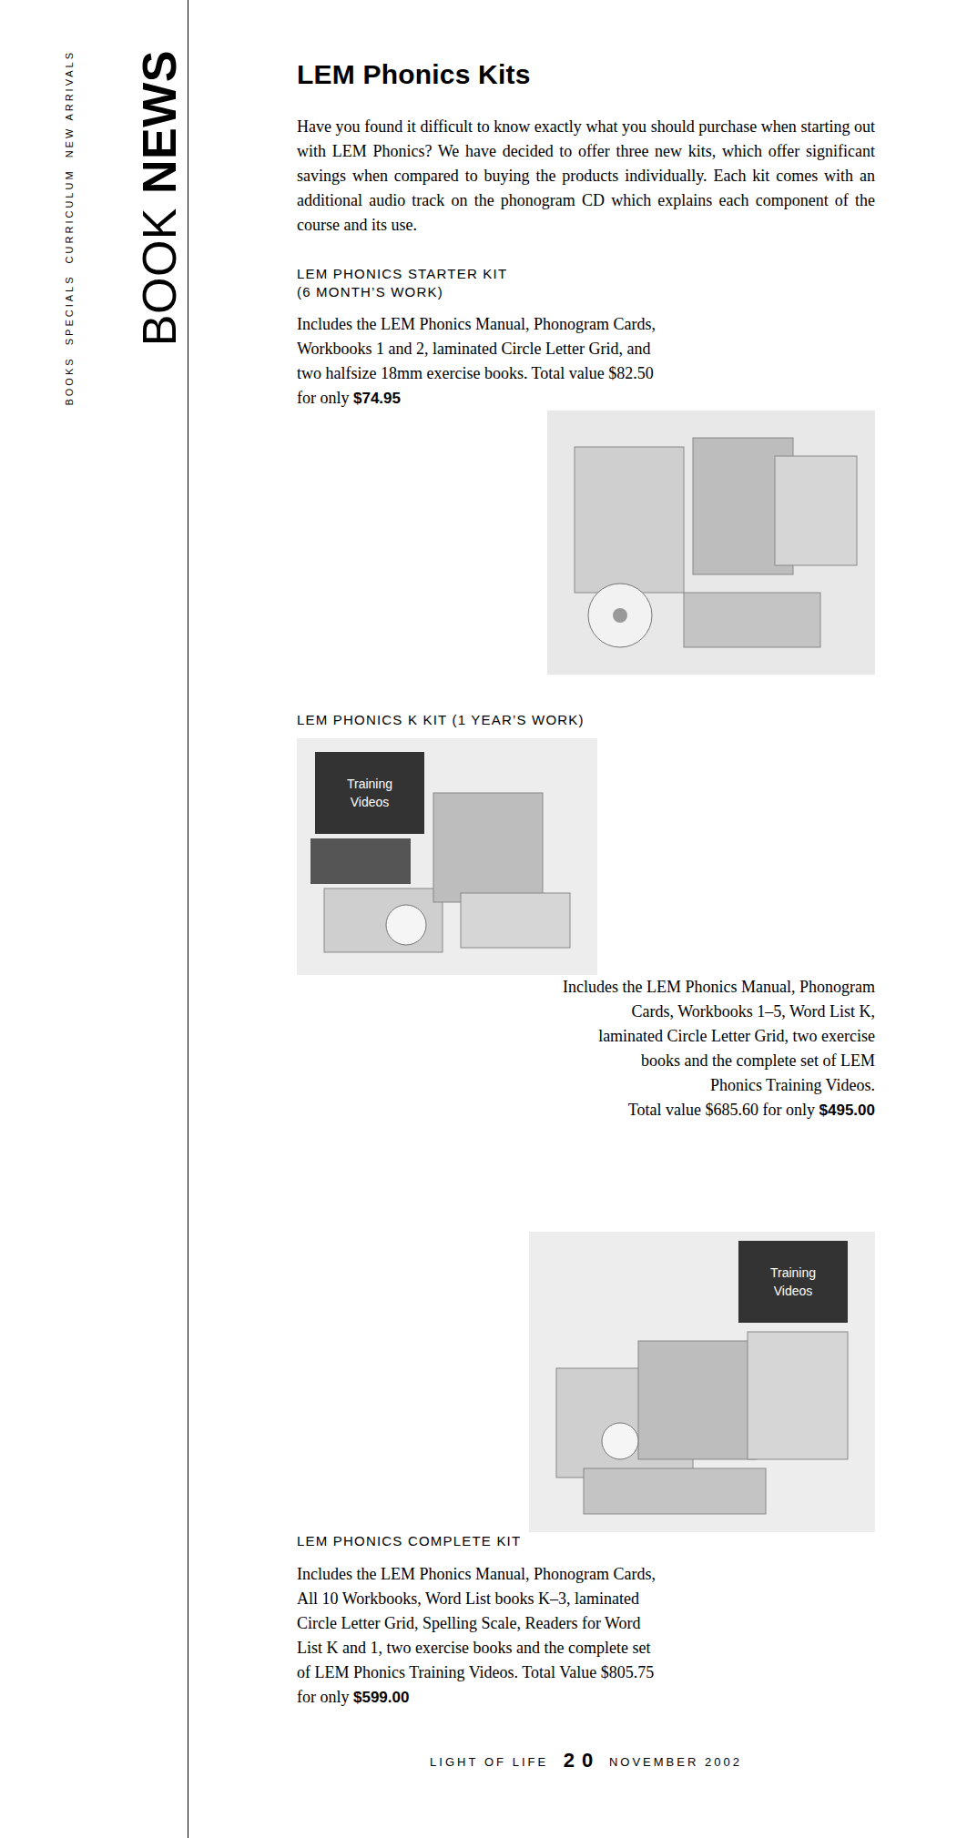BOOK NEWS
BOOKS SPECIALS CURRICULUM NEW ARRIVALS
LEM Phonics Kits
Have you found it difficult to know exactly what you should purchase when starting out with LEM Phonics? We have decided to offer three new kits, which offer significant savings when compared to buying the products individually. Each kit comes with an additional audio track on the phonogram CD which explains each component of the course and its use.
LEM PHONICS STARTER KIT
(6 MONTH’S WORK)
Includes the LEM Phonics Manual, Phonogram Cards, Workbooks 1 and 2, laminated Circle Letter Grid, and two halfsize 18mm exercise books. Total value $82.50 for only $74.95
LEM PHONICS K KIT (1 YEAR’S WORK)
Includes the LEM Phonics Manual, Phonogram
Cards, Workbooks 1–5, Word List K,
laminated Circle Letter Grid, two exercise
books and the complete set of LEM
Phonics Training Videos.
Total value $685.60 for only $495.00
LEM PHONICS COMPLETE KIT
Includes the LEM Phonics Manual, Phonogram Cards, All 10 Workbooks, Word List books K–3, laminated Circle Letter Grid, Spelling Scale, Readers for Word List K and 1, two exercise books and the complete set of LEM Phonics Training Videos. Total Value $805.75 for only $599.00
LIGHT OF LIFE 2 0 NOVEMBER 2002